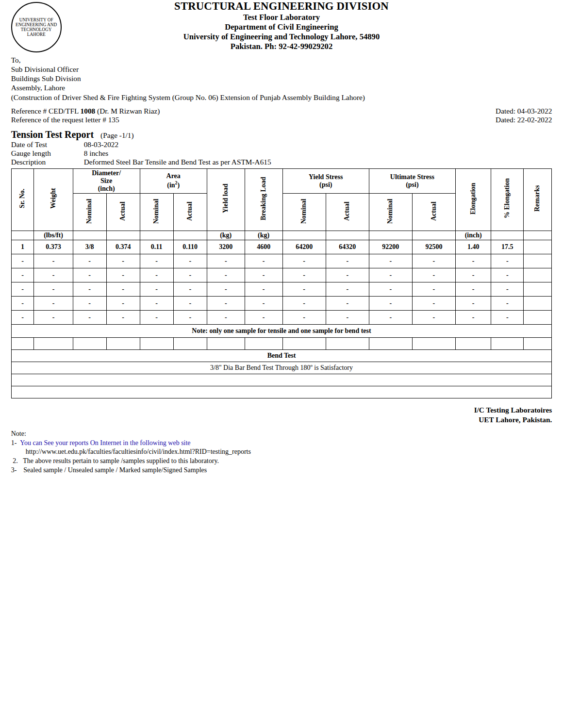UNIVERSITY OF ENGINEERING AND TECHNOLOGY LAHORE
STRUCTURAL ENGINEERING DIVISION
Test Floor Laboratory
Department of Civil Engineering
University of Engineering and Technology Lahore, 54890
Pakistan. Ph: 92-42-99029202
To,
Sub Divisional Officer
Buildings Sub Division
Assembly, Lahore
(Construction of Driver Shed & Fire Fighting System (Group No. 06) Extension of Punjab Assembly Building Lahore)
Reference # CED/TFL 1008 (Dr. M Rizwan Riaz)
Dated: 04-03-2022
Reference of the request letter # 135
Dated: 22-02-2022
Tension Test Report
(Page -1/1)
Date of Test
08-03-2022
Gauge length
8 inches
Description
Deformed Steel Bar Tensile and Bend Test as per ASTM-A615
| Sr. No. | Weight | Diameter/ Size (inch) | Area (in 2 ) | Yield load | Breaking Load | Yield Stress (psi) | Ultimate Stress (psi) | Elongation | % Elongation | Remarks |
| --- | --- | --- | --- | --- | --- | --- | --- | --- | --- | --- |
| Nominal | Actual | Nominal | Actual | Nominal | Actual | Nominal | Actual |
| | (lbs/ft) | | | | | (kg) | (kg) | | | | | (inch) | | |
| 1 | 0.373 | 3/8 | 0.374 | 0.11 | 0.110 | 3200 | 4600 | 64200 | 64320 | 92200 | 92500 | 1.40 | 17.5 | |
| - | - | - | - | - | - | - | - | - | - | - | - | - | - | |
| - | - | - | - | - | - | - | - | - | - | - | - | - | - | |
| - | - | - | - | - | - | - | - | - | - | - | - | - | - | |
| - | - | - | - | - | - | - | - | - | - | - | - | - | - | |
| - | - | - | - | - | - | - | - | - | - | - | - | - | - | |
| Note: only one sample for tensile and one sample for bend test |
| Bend Test |
| 3/8" Dia Bar Bend Test Through 180º is Satisfactory |
I/C Testing Laboratoires
UET Lahore, Pakistan.
Note:
1- You can See your reports On Internet in the following web site
http://www.uet.edu.pk/faculties/facultiesinfo/civil/index.html?RID=testing_reports
2. The above results pertain to sample /samples supplied to this laboratory.
3- Sealed sample / Unsealed sample / Marked sample/Signed Samples